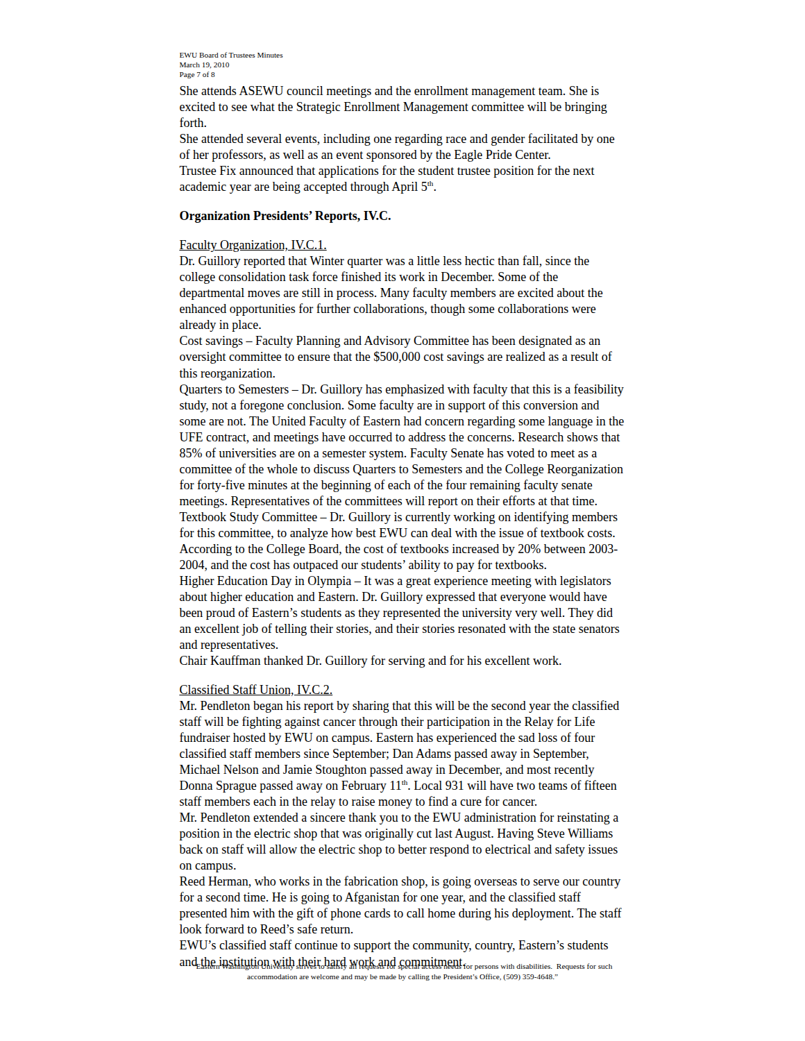EWU Board of Trustees Minutes
March 19, 2010
Page 7 of 8
She attends ASEWU council meetings and the enrollment management team. She is excited to see what the Strategic Enrollment Management committee will be bringing forth.
She attended several events, including one regarding race and gender facilitated by one of her professors, as well as an event sponsored by the Eagle Pride Center.
Trustee Fix announced that applications for the student trustee position for the next academic year are being accepted through April 5th.
Organization Presidents’ Reports, IV.C.
Faculty Organization, IV.C.1.
Dr. Guillory reported that Winter quarter was a little less hectic than fall, since the college consolidation task force finished its work in December. Some of the departmental moves are still in process. Many faculty members are excited about the enhanced opportunities for further collaborations, though some collaborations were already in place.
Cost savings – Faculty Planning and Advisory Committee has been designated as an oversight committee to ensure that the $500,000 cost savings are realized as a result of this reorganization.
Quarters to Semesters – Dr. Guillory has emphasized with faculty that this is a feasibility study, not a foregone conclusion. Some faculty are in support of this conversion and some are not. The United Faculty of Eastern had concern regarding some language in the UFE contract, and meetings have occurred to address the concerns. Research shows that 85% of universities are on a semester system. Faculty Senate has voted to meet as a committee of the whole to discuss Quarters to Semesters and the College Reorganization for forty-five minutes at the beginning of each of the four remaining faculty senate meetings. Representatives of the committees will report on their efforts at that time.
Textbook Study Committee – Dr. Guillory is currently working on identifying members for this committee, to analyze how best EWU can deal with the issue of textbook costs. According to the College Board, the cost of textbooks increased by 20% between 2003-2004, and the cost has outpaced our students’ ability to pay for textbooks.
Higher Education Day in Olympia – It was a great experience meeting with legislators about higher education and Eastern. Dr. Guillory expressed that everyone would have been proud of Eastern’s students as they represented the university very well. They did an excellent job of telling their stories, and their stories resonated with the state senators and representatives.
Chair Kauffman thanked Dr. Guillory for serving and for his excellent work.
Classified Staff Union, IV.C.2.
Mr. Pendleton began his report by sharing that this will be the second year the classified staff will be fighting against cancer through their participation in the Relay for Life fundraiser hosted by EWU on campus. Eastern has experienced the sad loss of four classified staff members since September; Dan Adams passed away in September, Michael Nelson and Jamie Stoughton passed away in December, and most recently Donna Sprague passed away on February 11th. Local 931 will have two teams of fifteen staff members each in the relay to raise money to find a cure for cancer.
Mr. Pendleton extended a sincere thank you to the EWU administration for reinstating a position in the electric shop that was originally cut last August. Having Steve Williams back on staff will allow the electric shop to better respond to electrical and safety issues on campus.
Reed Herman, who works in the fabrication shop, is going overseas to serve our country for a second time. He is going to Afganistan for one year, and the classified staff presented him with the gift of phone cards to call home during his deployment. The staff look forward to Reed’s safe return.
EWU’s classified staff continue to support the community, country, Eastern’s students and the institution with their hard work and commitment.
“Eastern Washington University strives to satisfy all requests for special access needs for persons with disabilities. Requests for such accommodation are welcome and may be made by calling the President’s Office, (509) 359-4648.”